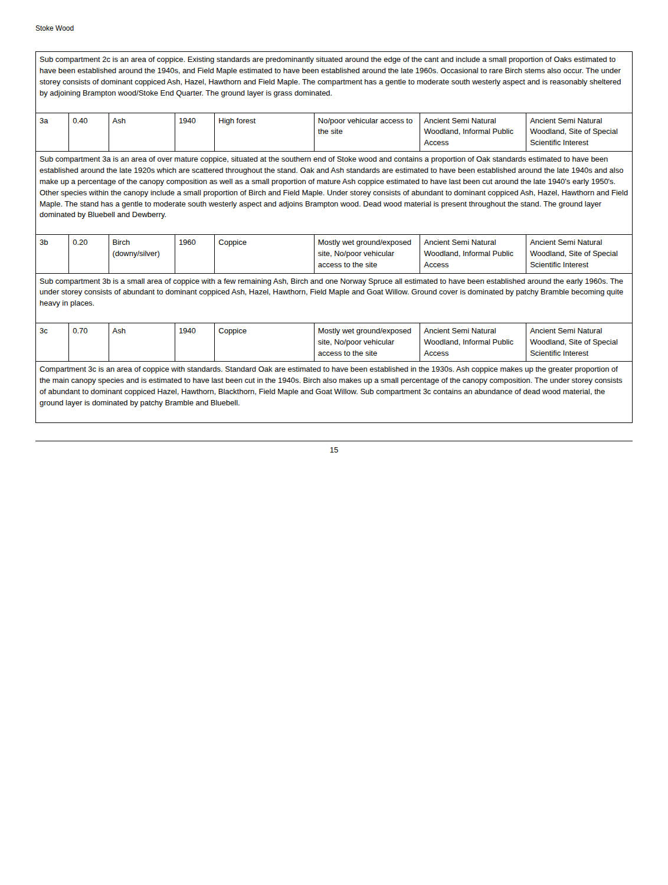Stoke Wood
| Sub compartment 2c is an area of coppice. Existing standards are predominantly situated around the edge of the cant and include a small proportion of Oaks estimated to have been established around the 1940s, and Field Maple estimated to have been established around the late 1960s. Occasional to rare Birch stems also occur. The under storey consists of dominant coppiced Ash, Hazel, Hawthorn and Field Maple. The compartment has a gentle to moderate south westerly aspect and is reasonably sheltered by adjoining Brampton wood/Stoke End Quarter. The ground layer is grass dominated. |
| 3a | 0.40 | Ash | 1940 | High forest | No/poor vehicular access to the site | Ancient Semi Natural Woodland, Informal Public Access | Ancient Semi Natural Woodland, Site of Special Scientific Interest |
| Sub compartment 3a is an area of over mature coppice, situated at the southern end of Stoke wood and contains a proportion of Oak standards estimated to have been established around the late 1920s which are scattered throughout the stand. Oak and Ash standards are estimated to have been established around the late 1940s and also make up a percentage of the canopy composition as well as a small proportion of mature Ash coppice estimated to have last been cut around the late 1940's early 1950's. Other species within the canopy include a small proportion of Birch and Field Maple. Under storey consists of abundant to dominant coppiced Ash, Hazel, Hawthorn and Field Maple. The stand has a gentle to moderate south westerly aspect and adjoins Brampton wood. Dead wood material is present throughout the stand. The ground layer dominated by Bluebell and Dewberry. |
| 3b | 0.20 | Birch (downy/silver) | 1960 | Coppice | Mostly wet ground/exposed site, No/poor vehicular access to the site | Ancient Semi Natural Woodland, Informal Public Access | Ancient Semi Natural Woodland, Site of Special Scientific Interest |
| Sub compartment 3b is a small area of coppice with a few remaining Ash, Birch and one Norway Spruce all estimated to have been established around the early 1960s. The under storey consists of abundant to dominant coppiced Ash, Hazel, Hawthorn, Field Maple and Goat Willow. Ground cover is dominated by patchy Bramble becoming quite heavy in places. |
| 3c | 0.70 | Ash | 1940 | Coppice | Mostly wet ground/exposed site, No/poor vehicular access to the site | Ancient Semi Natural Woodland, Informal Public Access | Ancient Semi Natural Woodland, Site of Special Scientific Interest |
| Compartment 3c is an area of coppice with standards. Standard Oak are estimated to have been established in the 1930s. Ash coppice makes up the greater proportion of the main canopy species and is estimated to have last been cut in the 1940s. Birch also makes up a small percentage of the canopy composition. The under storey consists of abundant to dominant coppiced Hazel, Hawthorn, Blackthorn, Field Maple and Goat Willow. Sub compartment 3c contains an abundance of dead wood material, the ground layer is dominated by patchy Bramble and Bluebell. |
15